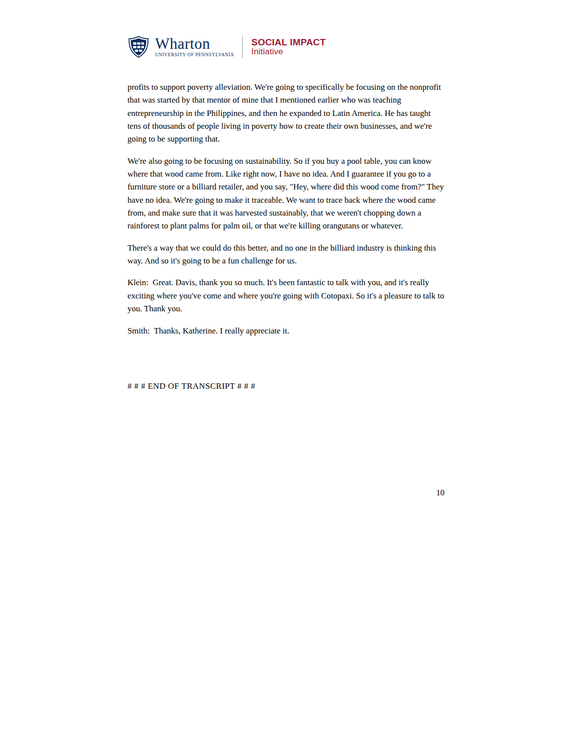Wharton
University of Pennsylvania
SOCIAL IMPACT
Initiative
profits to support poverty alleviation. We're going to specifically be focusing on the nonprofit that was started by that mentor of mine that I mentioned earlier who was teaching entrepreneurship in the Philippines, and then he expanded to Latin America. He has taught tens of thousands of people living in poverty how to create their own businesses, and we're going to be supporting that.
We're also going to be focusing on sustainability. So if you buy a pool table, you can know where that wood came from. Like right now, I have no idea. And I guarantee if you go to a furniture store or a billiard retailer, and you say, "Hey, where did this wood come from?" They have no idea. We're going to make it traceable. We want to trace back where the wood came from, and make sure that it was harvested sustainably, that we weren't chopping down a rainforest to plant palms for palm oil, or that we're killing orangutans or whatever.
There's a way that we could do this better, and no one in the billiard industry is thinking this way. And so it's going to be a fun challenge for us.
Klein: Great. Davis, thank you so much. It's been fantastic to talk with you, and it's really exciting where you've come and where you're going with Cotopaxi. So it's a pleasure to talk to you. Thank you.
Smith: Thanks, Katherine. I really appreciate it.
# # # END OF TRANSCRIPT # # #
10